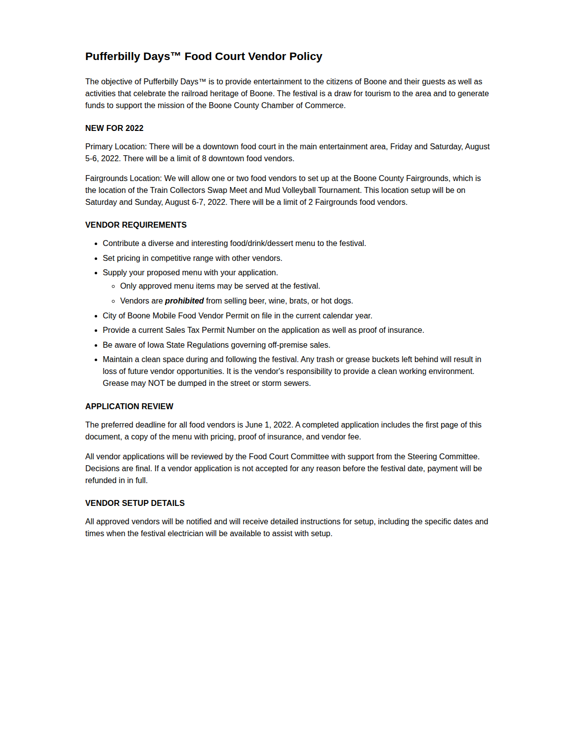Pufferbilly Days™ Food Court Vendor Policy
The objective of Pufferbilly Days™ is to provide entertainment to the citizens of Boone and their guests as well as activities that celebrate the railroad heritage of Boone. The festival is a draw for tourism to the area and to generate funds to support the mission of the Boone County Chamber of Commerce.
NEW FOR 2022
Primary Location: There will be a downtown food court in the main entertainment area, Friday and Saturday, August 5-6, 2022. There will be a limit of 8 downtown food vendors.
Fairgrounds Location: We will allow one or two food vendors to set up at the Boone County Fairgrounds, which is the location of the Train Collectors Swap Meet and Mud Volleyball Tournament. This location setup will be on Saturday and Sunday, August 6-7, 2022. There will be a limit of 2 Fairgrounds food vendors.
VENDOR REQUIREMENTS
Contribute a diverse and interesting food/drink/dessert menu to the festival.
Set pricing in competitive range with other vendors.
Supply your proposed menu with your application.
Only approved menu items may be served at the festival.
Vendors are prohibited from selling beer, wine, brats, or hot dogs.
City of Boone Mobile Food Vendor Permit on file in the current calendar year.
Provide a current Sales Tax Permit Number on the application as well as proof of insurance.
Be aware of Iowa State Regulations governing off-premise sales.
Maintain a clean space during and following the festival. Any trash or grease buckets left behind will result in loss of future vendor opportunities. It is the vendor's responsibility to provide a clean working environment. Grease may NOT be dumped in the street or storm sewers.
APPLICATION REVIEW
The preferred deadline for all food vendors is June 1, 2022. A completed application includes the first page of this document, a copy of the menu with pricing, proof of insurance, and vendor fee.
All vendor applications will be reviewed by the Food Court Committee with support from the Steering Committee. Decisions are final. If a vendor application is not accepted for any reason before the festival date, payment will be refunded in in full.
VENDOR SETUP DETAILS
All approved vendors will be notified and will receive detailed instructions for setup, including the specific dates and times when the festival electrician will be available to assist with setup.